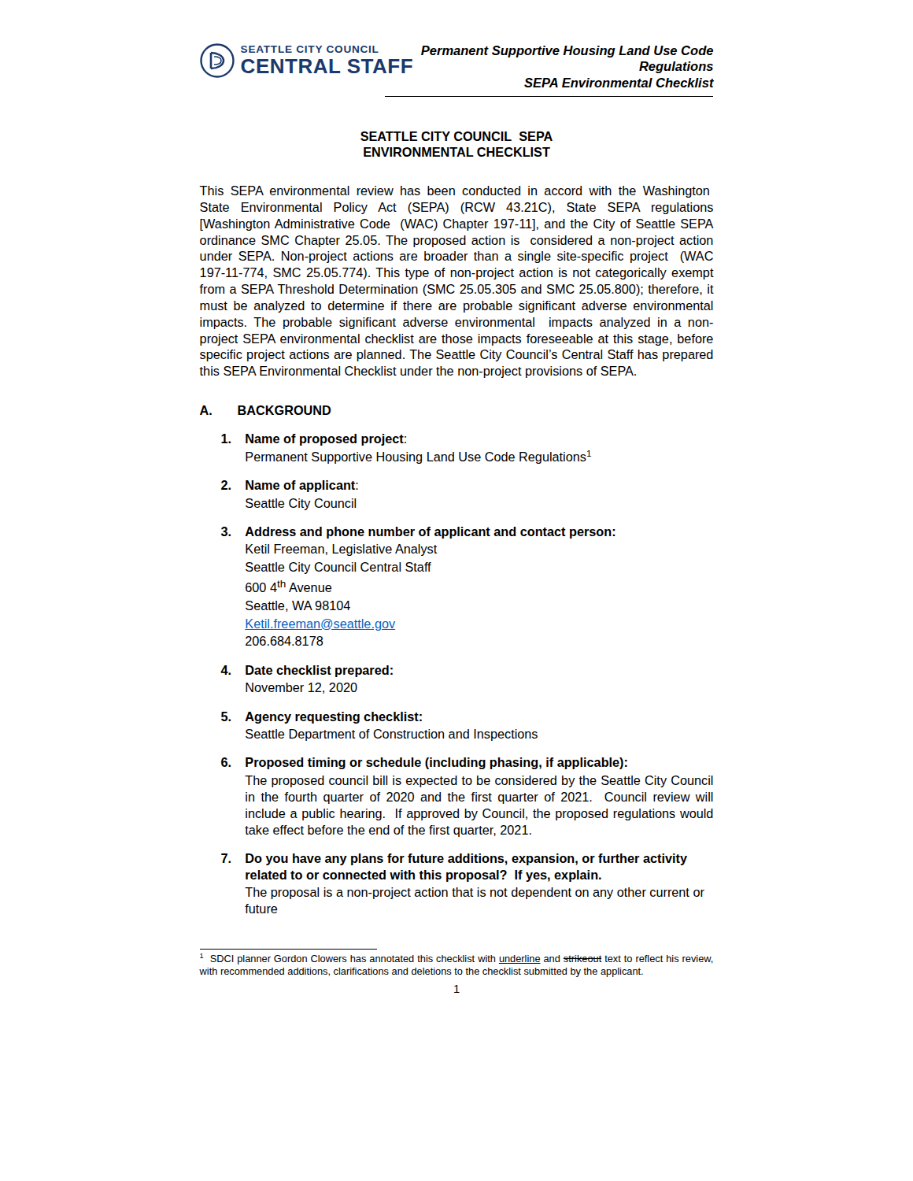SEATTLE CITY COUNCIL
CENTRAL STAFF
Permanent Supportive Housing Land Use Code Regulations
SEPA Environmental Checklist
SEATTLE CITY COUNCIL SEPA
ENVIRONMENTAL CHECKLIST
This SEPA environmental review has been conducted in accord with the Washington State Environmental Policy Act (SEPA) (RCW 43.21C), State SEPA regulations [Washington Administrative Code (WAC) Chapter 197-11], and the City of Seattle SEPA ordinance SMC Chapter 25.05. The proposed action is considered a non-project action under SEPA. Non-project actions are broader than a single site-specific project (WAC 197-11-774, SMC 25.05.774). This type of non-project action is not categorically exempt from a SEPA Threshold Determination (SMC 25.05.305 and SMC 25.05.800); therefore, it must be analyzed to determine if there are probable significant adverse environmental impacts. The probable significant adverse environmental impacts analyzed in a non-project SEPA environmental checklist are those impacts foreseeable at this stage, before specific project actions are planned. The Seattle City Council’s Central Staff has prepared this SEPA Environmental Checklist under the non-project provisions of SEPA.
A.
BACKGROUND
1.
Name of proposed project:
Permanent Supportive Housing Land Use Code Regulations1
2.
Name of applicant:
Seattle City Council
3.
Address and phone number of applicant and contact person:
Ketil Freeman, Legislative Analyst
Seattle City Council Central Staff
600 4th Avenue
Seattle, WA 98104
Ketil.freeman@seattle.gov
206.684.8178
4.
Date checklist prepared:
November 12, 2020
5.
Agency requesting checklist:
Seattle Department of Construction and Inspections
6.
Proposed timing or schedule (including phasing, if applicable):
The proposed council bill is expected to be considered by the Seattle City Council in the fourth quarter of 2020 and the first quarter of 2021. Council review will include a public hearing. If approved by Council, the proposed regulations would take effect before the end of the first quarter, 2021.
7.
Do you have any plans for future additions, expansion, or further activity related to or connected with this proposal? If yes, explain.
The proposal is a non-project action that is not dependent on any other current or future
1 SDCI planner Gordon Clowers has annotated this checklist with underline and strikeout text to reflect his review, with recommended additions, clarifications and deletions to the checklist submitted by the applicant.
1